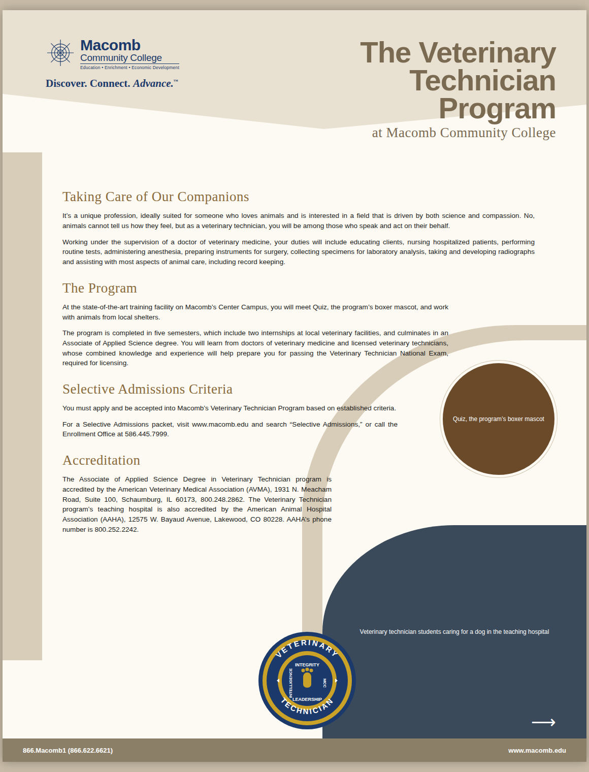Macomb
Community College
Education • Enrichment • Economic Development
Discover. Connect. Advance.™
The Veterinary
Technician
Program
at Macomb Community College
Taking Care of Our Companions
It’s a unique profession, ideally suited for someone who loves animals and is interested in a field that is driven by both science and compassion. No, animals cannot tell us how they feel, but as a veterinary technician, you will be among those who speak and act on their behalf.
Working under the supervision of a doctor of veterinary medicine, your duties will include educating clients, nursing hospitalized patients, performing routine tests, administering anesthesia, preparing instruments for surgery, collecting specimens for laboratory analysis, taking and developing radiographs and assisting with most aspects of animal care, including record keeping.
The Program
At the state-of-the-art training facility on Macomb’s Center Campus, you will meet Quiz, the program’s boxer mascot, and work with animals from local shelters.
The program is completed in five semesters, which include two internships at local veterinary facilities, and culminates in an Associate of Applied Science degree. You will learn from doctors of veterinary medicine and licensed veterinary technicians, whose combined knowledge and experience will help prepare you for passing the Veterinary Technician National Exam, required for licensing.
Selective Admissions Criteria
You must apply and be accepted into Macomb’s Veterinary Technician Program based on established criteria.
For a Selective Admissions packet, visit www.macomb.edu and search “Selective Admissions,” or call the Enrollment Office at 586.445.7999.
Accreditation
The Associate of Applied Science Degree in Veterinary Technician program is accredited by the American Veterinary Medical Association (AVMA), 1931 N. Meacham Road, Suite 100, Schaumburg, IL 60173, 800.248.2862. The Veterinary Technician program’s teaching hospital is also accredited by the American Animal Hospital Association (AAHA), 12575 W. Bayaud Avenue, Lakewood, CO 80228. AAHA’s phone number is 800.252.2242.
Quiz, the program’s boxer mascot
Veterinary technician students caring for a dog in the teaching hospital
VETERINARY TECHNICIAN INTEGRITY LEADERSHIP INTELLIGENCE MCC
⟶
866.Macomb1 (866.622.6621) www.macomb.edu